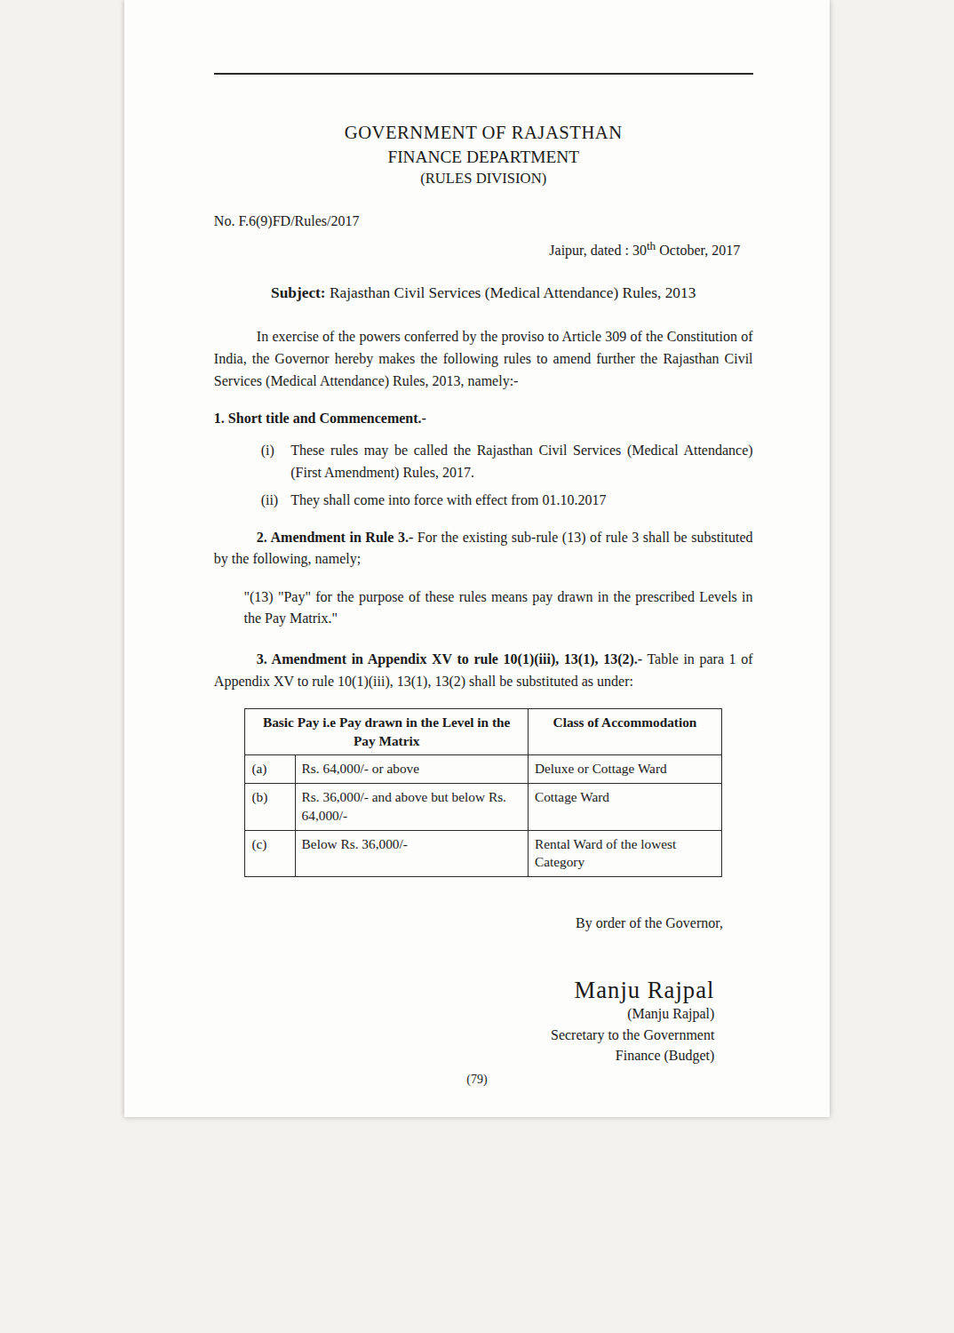GOVERNMENT OF RAJASTHAN
FINANCE DEPARTMENT
(RULES DIVISION)
No. F.6(9)FD/Rules/2017
Jaipur, dated : 30th October, 2017
Subject: Rajasthan Civil Services (Medical Attendance) Rules, 2013
In exercise of the powers conferred by the proviso to Article 309 of the Constitution of India, the Governor hereby makes the following rules to amend further the Rajasthan Civil Services (Medical Attendance) Rules, 2013, namely:-
1. Short title and Commencement.-
(i) These rules may be called the Rajasthan Civil Services (Medical Attendance) (First Amendment) Rules, 2017.
(ii) They shall come into force with effect from 01.10.2017
2. Amendment in Rule 3.- For the existing sub-rule (13) of rule 3 shall be substituted by the following, namely;
"(13) "Pay" for the purpose of these rules means pay drawn in the prescribed Levels in the Pay Matrix."
3. Amendment in Appendix XV to rule 10(1)(iii), 13(1), 13(2).- Table in para 1 of Appendix XV to rule 10(1)(iii), 13(1), 13(2) shall be substituted as under:
| Basic Pay i.e Pay drawn in the Level in the Pay Matrix | Class of Accommodation |
| --- | --- |
| (a) | Rs. 64,000/- or above | Deluxe or Cottage Ward |
| (b) | Rs. 36,000/- and above but below Rs. 64,000/- | Cottage Ward |
| (c) | Below Rs. 36,000/- | Rental Ward of the lowest Category |
By order of the Governor,
Manju Rajpal
(Manju Rajpal)
Secretary to the Government
Finance (Budget)
(79)